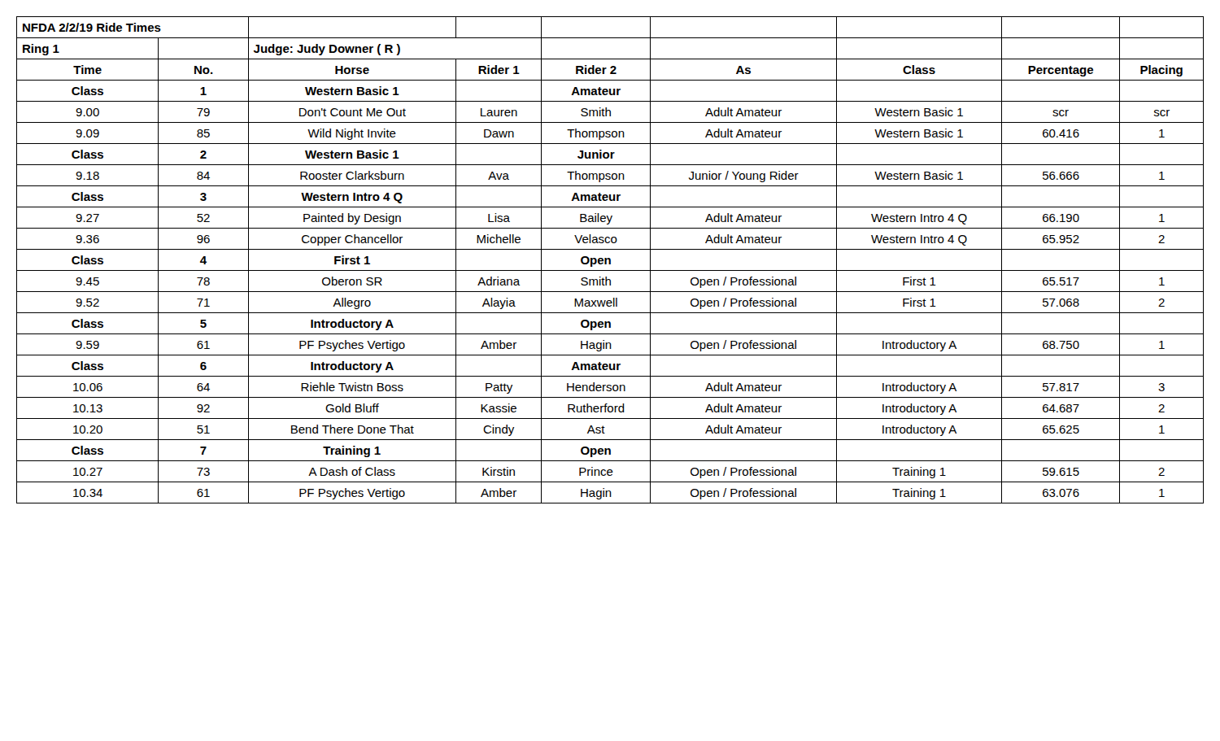| NFDA 2/2/19 Ride Times | | | | | | | |
| Ring 1 | | Judge: Judy Downer ( R ) | | | | | |
| Time | No. | Horse | Rider 1 | Rider 2 | As | Class | Percentage | Placing |
| Class | 1 | Western Basic 1 | | Amateur | | | | |
| 9.00 | 79 | Don't Count Me Out | Lauren | Smith | Adult Amateur | Western Basic 1 | scr | scr |
| 9.09 | 85 | Wild Night Invite | Dawn | Thompson | Adult Amateur | Western Basic 1 | 60.416 | 1 |
| Class | 2 | Western Basic 1 | | Junior | | | | |
| 9.18 | 84 | Rooster Clarksburn | Ava | Thompson | Junior / Young Rider | Western Basic 1 | 56.666 | 1 |
| Class | 3 | Western Intro 4 Q | | Amateur | | | | |
| 9.27 | 52 | Painted by Design | Lisa | Bailey | Adult Amateur | Western Intro 4 Q | 66.190 | 1 |
| 9.36 | 96 | Copper Chancellor | Michelle | Velasco | Adult Amateur | Western Intro 4 Q | 65.952 | 2 |
| Class | 4 | First 1 | | Open | | | | |
| 9.45 | 78 | Oberon SR | Adriana | Smith | Open / Professional | First 1 | 65.517 | 1 |
| 9.52 | 71 | Allegro | Alayia | Maxwell | Open / Professional | First 1 | 57.068 | 2 |
| Class | 5 | Introductory A | | Open | | | | |
| 9.59 | 61 | PF Psyches Vertigo | Amber | Hagin | Open / Professional | Introductory A | 68.750 | 1 |
| Class | 6 | Introductory A | | Amateur | | | | |
| 10.06 | 64 | Riehle Twistn Boss | Patty | Henderson | Adult Amateur | Introductory A | 57.817 | 3 |
| 10.13 | 92 | Gold Bluff | Kassie | Rutherford | Adult Amateur | Introductory A | 64.687 | 2 |
| 10.20 | 51 | Bend There Done That | Cindy | Ast | Adult Amateur | Introductory A | 65.625 | 1 |
| Class | 7 | Training 1 | | Open | | | | |
| 10.27 | 73 | A Dash of Class | Kirstin | Prince | Open / Professional | Training 1 | 59.615 | 2 |
| 10.34 | 61 | PF Psyches Vertigo | Amber | Hagin | Open / Professional | Training 1 | 63.076 | 1 |